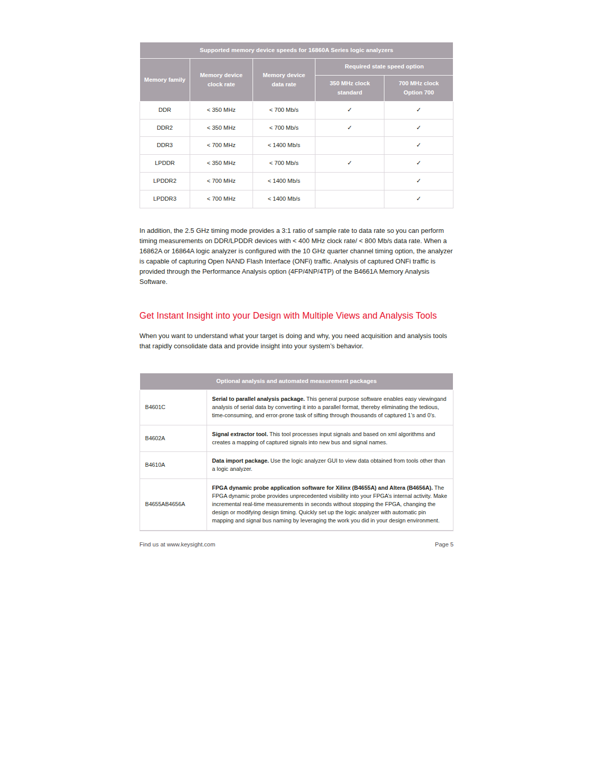| Supported memory device speeds for 16860A Series logic analyzers |
| --- |
| Memory family | Memory device clock rate | Memory device data rate | Required state speed option |
| 350 MHz clock standard | 700 MHz clock Option 700 |
| DDR | < 350 MHz | < 700 Mb/s | ✓ | ✓ |
| DDR2 | < 350 MHz | < 700 Mb/s | ✓ | ✓ |
| DDR3 | < 700 MHz | < 1400 Mb/s | | ✓ |
| LPDDR | < 350 MHz | < 700 Mb/s | ✓ | ✓ |
| LPDDR2 | < 700 MHz | < 1400 Mb/s | | ✓ |
| LPDDR3 | < 700 MHz | < 1400 Mb/s | | ✓ |
In addition, the 2.5 GHz timing mode provides a 3:1 ratio of sample rate to data rate so you can perform timing measurements on DDR/LPDDR devices with < 400 MHz clock rate/ < 800 Mb/s data rate. When a 16862A or 16864A logic analyzer is configured with the 10 GHz quarter channel timing option, the analyzer is capable of capturing Open NAND Flash Interface (ONFi) traffic. Analysis of captured ONFi traffic is provided through the Performance Analysis option (4FP/4NP/4TP) of the B4661A Memory Analysis Software.
Get Instant Insight into your Design with Multiple Views and Analysis Tools
When you want to understand what your target is doing and why, you need acquisition and analysis tools that rapidly consolidate data and provide insight into your system’s behavior.
| Optional analysis and automated measurement packages |
| --- |
| B4601C | Serial to parallel analysis package. This general purpose software enables easy viewingand analysis of serial data by converting it into a parallel format, thereby eliminating the tedious, time-consuming, and error-prone task of sifting through thousands of captured 1’s and 0’s. |
| B4602A | Signal extractor tool. This tool processes input signals and based on xml algorithms and creates a mapping of captured signals into new bus and signal names. |
| B4610A | Data import package. Use the logic analyzer GUI to view data obtained from tools other than a logic analyzer. |
| B4655AB4656A | FPGA dynamic probe application software for Xilinx (B4655A) and Altera (B4656A). The FPGA dynamic probe provides unprecedented visibility into your FPGA’s internal activity. Make incremental real-time measurements in seconds without stopping the FPGA, changing the design or modifying design timing. Quickly set up the logic analyzer with automatic pin mapping and signal bus naming by leveraging the work you did in your design environment. |
Find us at www.keysight.com Page 5